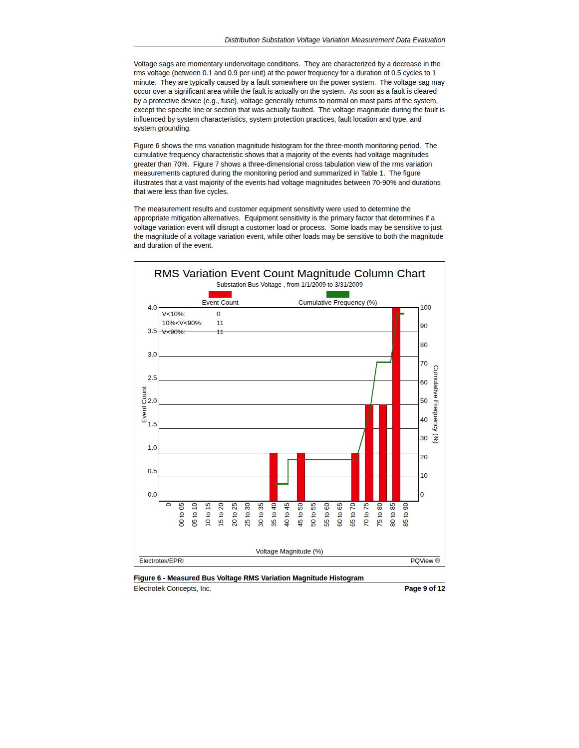Distribution Substation Voltage Variation Measurement Data Evaluation
Voltage sags are momentary undervoltage conditions. They are characterized by a decrease in the rms voltage (between 0.1 and 0.9 per-unit) at the power frequency for a duration of 0.5 cycles to 1 minute. They are typically caused by a fault somewhere on the power system. The voltage sag may occur over a significant area while the fault is actually on the system. As soon as a fault is cleared by a protective device (e.g., fuse), voltage generally returns to normal on most parts of the system, except the specific line or section that was actually faulted. The voltage magnitude during the fault is influenced by system characteristics, system protection practices, fault location and type, and system grounding.
Figure 6 shows the rms variation magnitude histogram for the three-month monitoring period. The cumulative frequency characteristic shows that a majority of the events had voltage magnitudes greater than 70%. Figure 7 shows a three-dimensional cross tabulation view of the rms variation measurements captured during the monitoring period and summarized in Table 1. The figure illustrates that a vast majority of the events had voltage magnitudes between 70-90% and durations that were less than five cycles.
The measurement results and customer equipment sensitivity were used to determine the appropriate mitigation alternatives. Equipment sensitivity is the primary factor that determines if a voltage variation event will disrupt a customer load or process. Some loads may be sensitive to just the magnitude of a voltage variation event, while other loads may be sensitive to both the magnitude and duration of the event.
RMS Variation Event Count Magnitude Column Chart
Substation Bus Voltage , from 1/1/2009 to 3/31/2009
Event Count
Cumulative Frequency (%)
Event Count
4.0
3.5
3.0
2.5
2.0
1.5
1.0
0.5
0.0
| V<10%: | 0 |
| 10%<V<90%: | 11 |
| V<90%: | 11 |
100
90
80
70
60
50
40
30
20
10
0
Cumulative Frequency (%)
0
00 to 05
05 to 10
10 to 15
15 to 20
20 to 25
25 to 30
30 to 35
35 to 40
40 to 45
45 to 50
50 to 55
55 to 60
60 to 65
65 to 70
70 to 75
75 to 80
80 to 85
85 to 90
Voltage Magnitude (%)
Electrotek/EPRI
PQView ®
Figure 6 - Measured Bus Voltage RMS Variation Magnitude Histogram
Electrotek Concepts, Inc.
Page 9 of 12